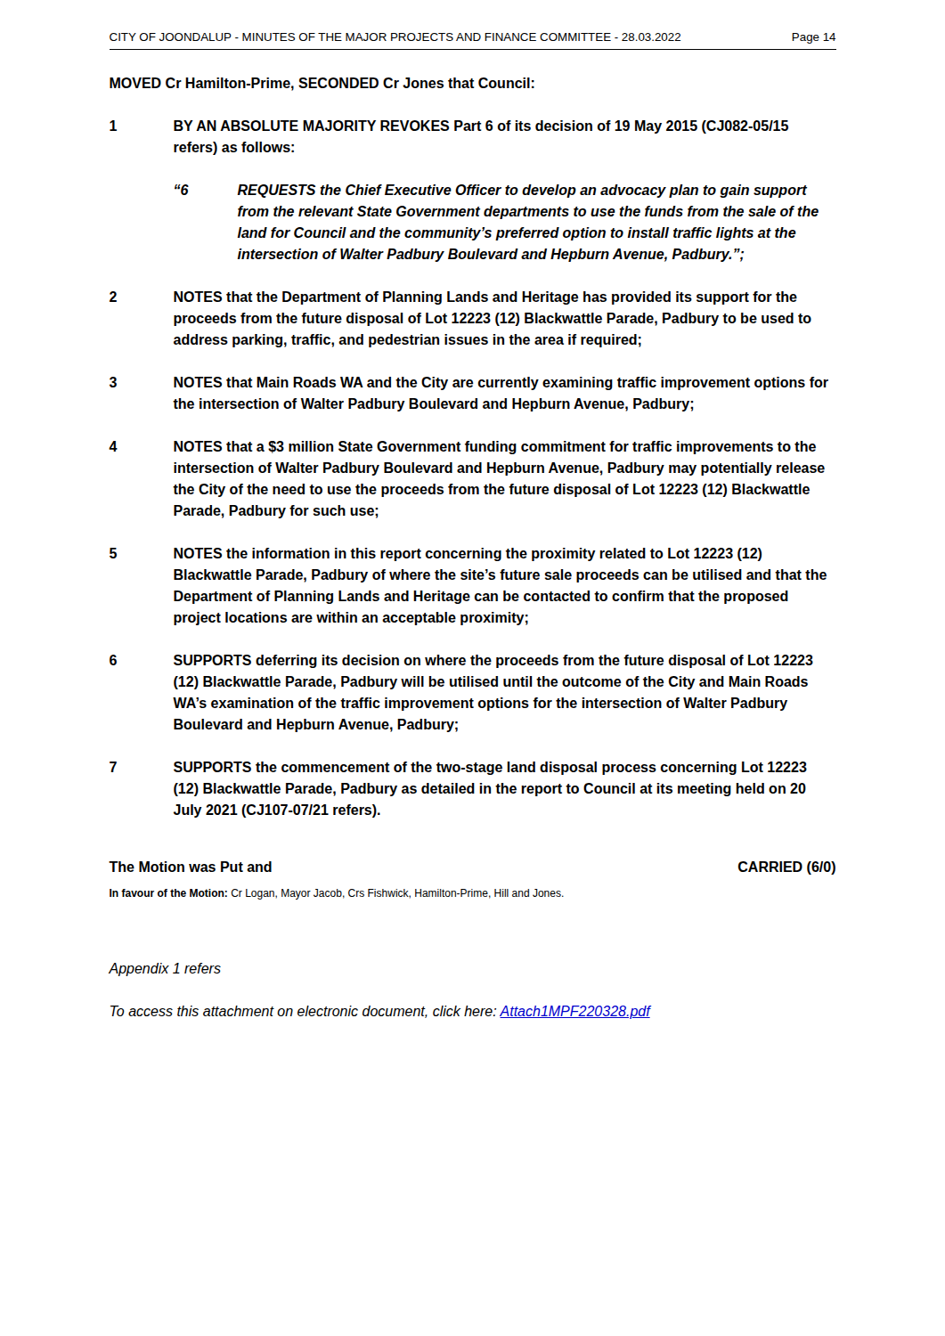CITY OF JOONDALUP - MINUTES OF THE MAJOR PROJECTS AND FINANCE COMMITTEE - 28.03.2022
Page 14
MOVED Cr Hamilton-Prime, SECONDED Cr Jones that Council:
BY AN ABSOLUTE MAJORITY REVOKES Part 6 of its decision of 19 May 2015 (CJ082-05/15 refers) as follows:
“6 REQUESTS the Chief Executive Officer to develop an advocacy plan to gain support from the relevant State Government departments to use the funds from the sale of the land for Council and the community’s preferred option to install traffic lights at the intersection of Walter Padbury Boulevard and Hepburn Avenue, Padbury.”;
NOTES that the Department of Planning Lands and Heritage has provided its support for the proceeds from the future disposal of Lot 12223 (12) Blackwattle Parade, Padbury to be used to address parking, traffic, and pedestrian issues in the area if required;
NOTES that Main Roads WA and the City are currently examining traffic improvement options for the intersection of Walter Padbury Boulevard and Hepburn Avenue, Padbury;
NOTES that a $3 million State Government funding commitment for traffic improvements to the intersection of Walter Padbury Boulevard and Hepburn Avenue, Padbury may potentially release the City of the need to use the proceeds from the future disposal of Lot 12223 (12) Blackwattle Parade, Padbury for such use;
NOTES the information in this report concerning the proximity related to Lot 12223 (12) Blackwattle Parade, Padbury of where the site’s future sale proceeds can be utilised and that the Department of Planning Lands and Heritage can be contacted to confirm that the proposed project locations are within an acceptable proximity;
SUPPORTS deferring its decision on where the proceeds from the future disposal of Lot 12223 (12) Blackwattle Parade, Padbury will be utilised until the outcome of the City and Main Roads WA’s examination of the traffic improvement options for the intersection of Walter Padbury Boulevard and Hepburn Avenue, Padbury;
SUPPORTS the commencement of the two-stage land disposal process concerning Lot 12223 (12) Blackwattle Parade, Padbury as detailed in the report to Council at its meeting held on 20 July 2021 (CJ107-07/21 refers).
The Motion was Put and CARRIED (6/0)
In favour of the Motion: Cr Logan, Mayor Jacob, Crs Fishwick, Hamilton-Prime, Hill and Jones.
Appendix 1 refers
To access this attachment on electronic document, click here: Attach1MPF220328.pdf